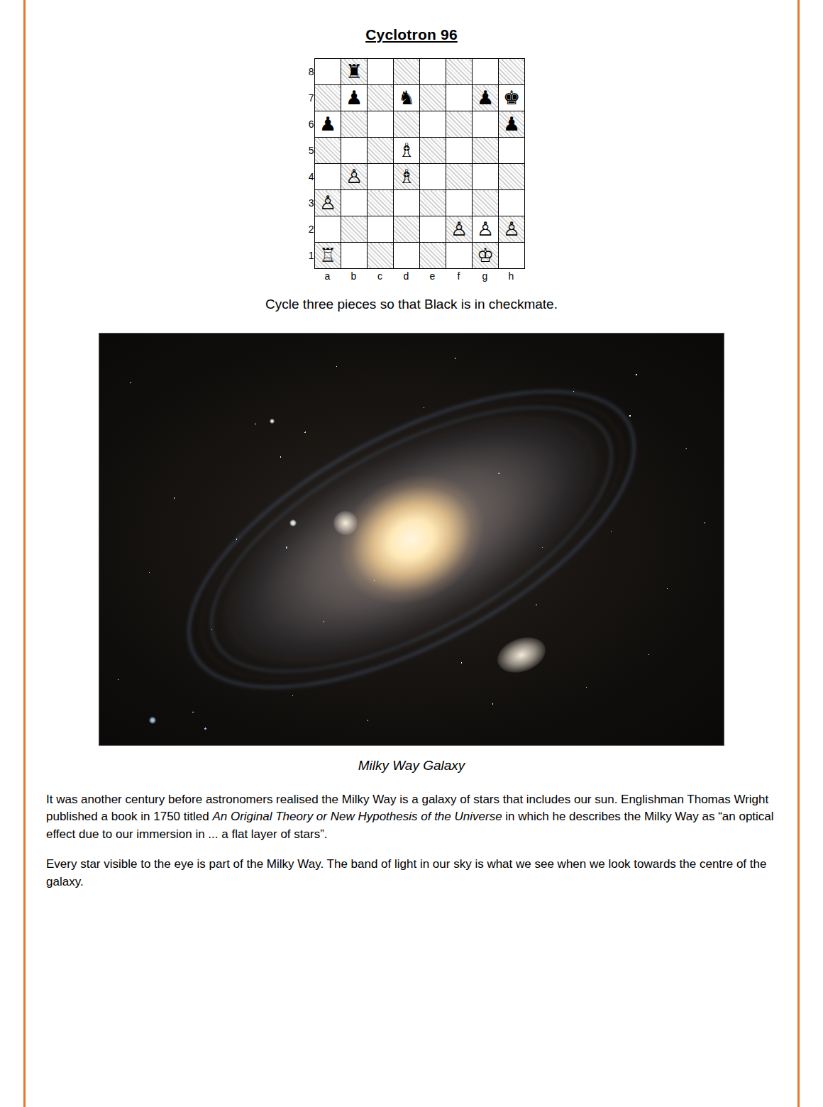Cyclotron 96
| 8 | | ♜ | | | | | | |
| 7 | | ♟ | | ♞ | | | ♟ | ♚ |
| 6 | ♟ | | | | | | | ♟ |
| 5 | | | | ♗ | | | | |
| 4 | | ♙ | | ♗ | | | | |
| 3 | ♙ | | | | | | | |
| 2 | | | | | | ♙ | ♙ | ♙ |
| 1 | ♖ | | | | | | ♔ | |
| | a | b | c | d | e | f | g | h |
Cycle three pieces so that Black is in checkmate.
Milky Way Galaxy
It was another century before astronomers realised the Milky Way is a galaxy of stars that includes our sun. Englishman Thomas Wright published a book in 1750 titled An Original Theory or New Hypothesis of the Universe in which he describes the Milky Way as “an optical effect due to our immersion in ... a flat layer of stars”.
Every star visible to the eye is part of the Milky Way. The band of light in our sky is what we see when we look towards the centre of the galaxy.